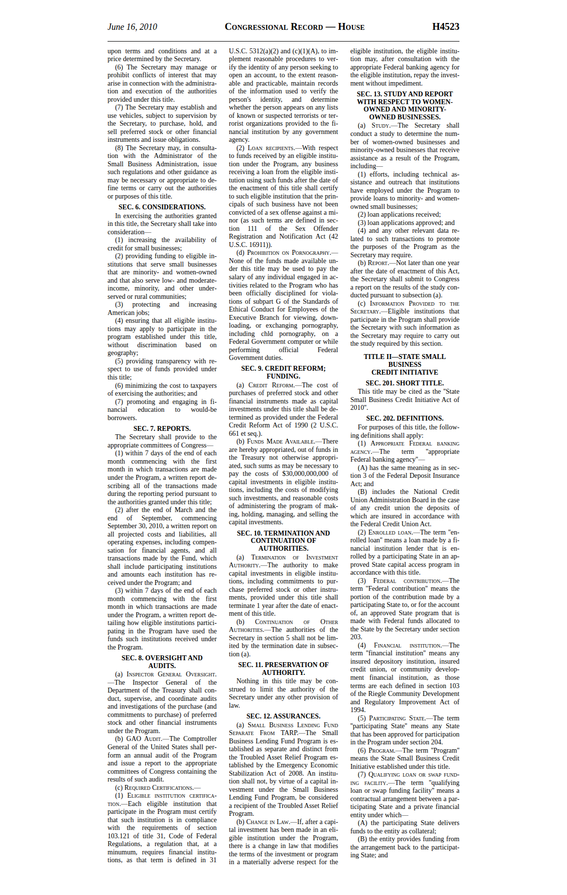June 16, 2010
Congressional Record — House
H4523
upon terms and conditions and at a price determined by the Secretary.
(6) The Secretary may manage or prohibit conflicts of interest that may arise in connection with the administration and execution of the authorities provided under this title.
(7) The Secretary may establish and use vehicles, subject to supervision by the Secretary, to purchase, hold, and sell preferred stock or other financial instruments and issue obligations.
(8) The Secretary may, in consultation with the Administrator of the Small Business Administration, issue such regulations and other guidance as may be necessary or appropriate to define terms or carry out the authorities or purposes of this title.
SEC. 6. CONSIDERATIONS.
In exercising the authorities granted in this title, the Secretary shall take into consideration—
(1) increasing the availability of credit for small businesses;
(2) providing funding to eligible institutions that serve small businesses that are minority- and women-owned and that also serve low- and moderate-income, minority, and other underserved or rural communities;
(3) protecting and increasing American jobs;
(4) ensuring that all eligible institutions may apply to participate in the program established under this title, without discrimination based on geography;
(5) providing transparency with respect to use of funds provided under this title;
(6) minimizing the cost to taxpayers of exercising the authorities; and
(7) promoting and engaging in financial education to would-be borrowers.
SEC. 7. REPORTS.
The Secretary shall provide to the appropriate committees of Congress—
(1) within 7 days of the end of each month commencing with the first month in which transactions are made under the Program, a written report describing all of the transactions made during the reporting period pursuant to the authorities granted under this title;
(2) after the end of March and the end of September, commencing September 30, 2010, a written report on all projected costs and liabilities, all operating expenses, including compensation for financial agents, and all transactions made by the Fund, which shall include participating institutions and amounts each institution has received under the Program; and
(3) within 7 days of the end of each month commencing with the first month in which transactions are made under the Program, a written report detailing how eligible institutions participating in the Program have used the funds such institutions received under the Program.
SEC. 8. OVERSIGHT AND AUDITS.
(a) Inspector General Oversight.—The Inspector General of the Department of the Treasury shall conduct, supervise, and coordinate audits and investigations of the purchase (and commitments to purchase) of preferred stock and other financial instruments under the Program.
(b) GAO Audit.—The Comptroller General of the United States shall perform an annual audit of the Program and issue a report to the appropriate committees of Congress containing the results of such audit.
(c) Required Certifications.—
(1) Eligible institution certification.—Each eligible institution that participate in the Program must certify that such institution is in compliance with the requirements of section 103.121 of title 31, Code of Federal Regulations, a regulation that, at a minumum, requires financial institutions, as that term is defined in 31 U.S.C. 5312(a)(2) and (c)(1)(A), to implement reasonable procedures to verify the identity of any person seeking to open an account, to the extent reasonable and practicable, maintain records of the information used to verify the person's identity, and determine whether the person appears on any lists of known or suspected terrorists or terrorist organizations provided to the financial institution by any government agency.
(2) Loan recipients.—With respect to funds received by an eligible institution under the Program, any business receiving a loan from the eligible institution using such funds after the date of the enactment of this title shall certify to such eligible institution that the principals of such business have not been convicted of a sex offense against a minor (as such terms are defined in section 111 of the Sex Offender Registration and Notification Act (42 U.S.C. 16911)).
(d) Prohibition on Pornography.—None of the funds made available under this title may be used to pay the salary of any individual engaged in activities related to the Program who has been officially disciplined for violations of subpart G of the Standards of Ethical Conduct for Employees of the Executive Branch for viewing, downloading, or exchanging pornography, including chld pornography, on a Federal Government computer or while performing official Federal Government duties.
SEC. 9. CREDIT REFORM; FUNDING.
(a) Credit Reform.—The cost of purchases of preferred stock and other financial instruments made as capital investments under this title shall be determined as provided under the Federal Credit Reform Act of 1990 (2 U.S.C. 661 et seq.).
(b) Funds Made Available.—There are hereby appropriated, out of funds in the Treasury not otherwise appropriated, such sums as may be necessary to pay the costs of $30,000,000,000 of capital investments in eligible institutions, including the costs of modifying such investments, and reasonable costs of administering the program of making, holding, managing, and selling the capital investments.
SEC. 10. TERMINATION AND CONTINUATION OF AUTHORITIES.
(a) Termination of Investment Authority.—The authority to make capital investments in eligible institutions, including commitments to purchase preferred stock or other instruments, provided under this title shall terminate 1 year after the date of enactment of this title.
(b) Continuation of Other Authorities.—The authorities of the Secretary in section 5 shall not be limited by the termination date in subsection (a).
SEC. 11. PRESERVATION OF AUTHORITY.
Nothing in this title may be construed to limit the authority of the Secretary under any other provision of law.
SEC. 12. ASSURANCES.
(a) Small Business Lending Fund Separate From TARP.—The Small Business Lending Fund Program is established as separate and distinct from the Troubled Asset Relief Program established by the Emergency Economic Stabilization Act of 2008. An institution shall not, by virtue of a capital investment under the Small Business Lending Fund Program, be considered a recipient of the Troubled Asset Relief Program.
(b) Change in Law.—If, after a capital investment has been made in an eligible institution under the Program, there is a change in law that modifies the terms of the investment or program in a materially adverse respect for the eligible institution, the eligible institution may, after consultation with the appropriate Federal banking agency for the eligible institution, repay the investment without impediment.
SEC. 13. STUDY AND REPORT WITH RESPECT TO WOMEN-OWNED AND MINORITY-OWNED BUSINESSES.
(a) Study.—The Secretary shall conduct a study to determine the number of women-owned businesses and minority-owned businesses that receive assistance as a result of the Program, including—
(1) efforts, including technical assistance and outreach that institutions have employed under the Program to provide loans to minority- and women-owned small businesses;
(2) loan applications received;
(3) loan applications approved; and
(4) and any other relevant data related to such transactions to promote the purposes of the Program as the Secretary may require.
(b) Report.—Not later than one year after the date of enactment of this Act, the Secretary shall submit to Congress a report on the results of the study conducted pursuant to subsection (a).
(c) Information Provided to the Secretary.—Eligible institutions that participate in the Program shall provide the Secretary with such information as the Secretary may require to carry out the study required by this section.
TITLE II—STATE SMALL BUSINESS
CREDIT INITIATIVE
SEC. 201. SHORT TITLE.
This title may be cited as the ''State Small Business Credit Initiative Act of 2010''.
SEC. 202. DEFINITIONS.
For purposes of this title, the following definitions shall apply:
(1) Appropriate Federal banking agency.—The term ''appropriate Federal banking agency''—
(A) has the same meaning as in section 3 of the Federal Deposit Insurance Act; and
(B) includes the National Credit Union Administration Board in the case of any credit union the deposits of which are insured in accordance with the Federal Credit Union Act.
(2) Enrolled loan.—The term ''enrolled loan'' means a loan made by a financial institution lender that is enrolled by a participating State in an approved State capital access program in accordance with this title.
(3) Federal contribution.—The term ''Federal contribution'' means the portion of the contribution made by a participating State to, or for the account of, an approved State program that is made with Federal funds allocated to the State by the Secretary under section 203.
(4) Financial institution.—The term ''financial institution'' means any insured depository institution, insured credit union, or community development financial institution, as those terms are each defined in section 103 of the Riegle Community Development and Regulatory Improvement Act of 1994.
(5) Participating State.—The term ''participating State'' means any State that has been approved for participation in the Program under section 204.
(6) Program.—The term ''Program'' means the State Small Business Credit Initiative established under this title.
(7) Qualifying loan or swap funding facility.—The term ''qualifying loan or swap funding facility'' means a contractual arrangement between a participating State and a private financial entity under which—
(A) the participating State delivers funds to the entity as collateral;
(B) the entity provides funding from the arrangement back to the participating State; and